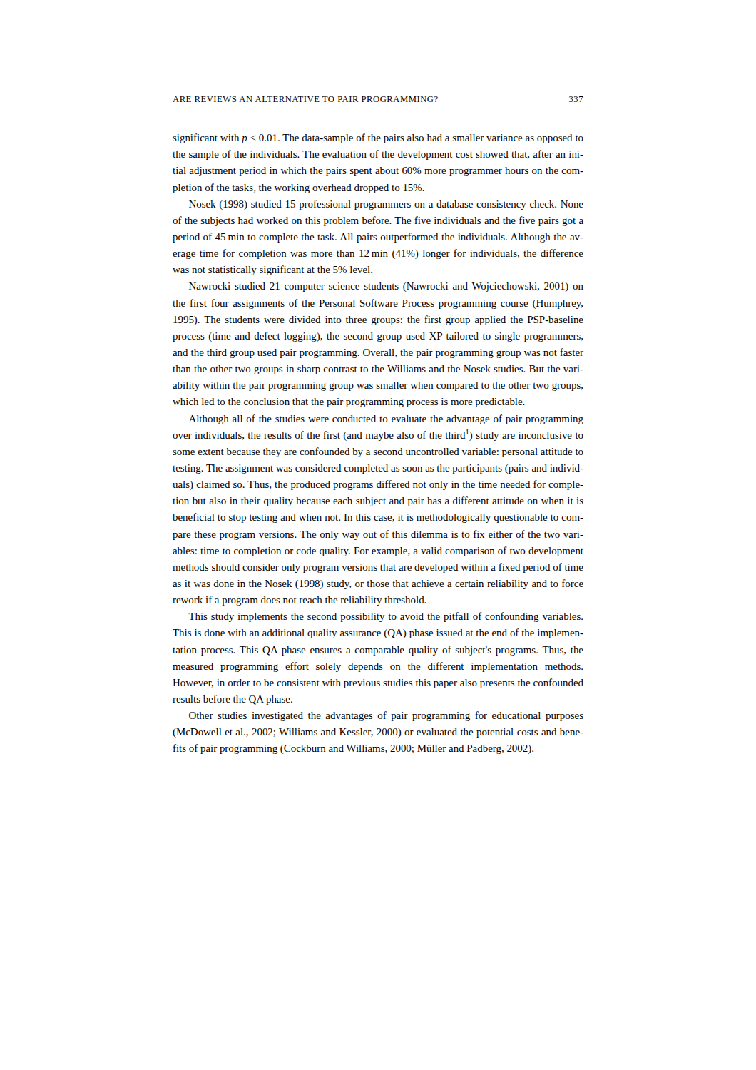Are reviews an alternative to pair programming? 337
significant with p < 0.01. The data-sample of the pairs also had a smaller variance as opposed to the sample of the individuals. The evaluation of the development cost showed that, after an initial adjustment period in which the pairs spent about 60% more programmer hours on the completion of the tasks, the working overhead dropped to 15%.
Nosek (1998) studied 15 professional programmers on a database consistency check. None of the subjects had worked on this problem before. The five individuals and the five pairs got a period of 45 min to complete the task. All pairs outperformed the individuals. Although the average time for completion was more than 12 min (41%) longer for individuals, the difference was not statistically significant at the 5% level.
Nawrocki studied 21 computer science students (Nawrocki and Wojciechowski, 2001) on the first four assignments of the Personal Software Process programming course (Humphrey, 1995). The students were divided into three groups: the first group applied the PSP-baseline process (time and defect logging), the second group used XP tailored to single programmers, and the third group used pair programming. Overall, the pair programming group was not faster than the other two groups in sharp contrast to the Williams and the Nosek studies. But the variability within the pair programming group was smaller when compared to the other two groups, which led to the conclusion that the pair programming process is more predictable.
Although all of the studies were conducted to evaluate the advantage of pair programming over individuals, the results of the first (and maybe also of the third1) study are inconclusive to some extent because they are confounded by a second uncontrolled variable: personal attitude to testing. The assignment was considered completed as soon as the participants (pairs and individuals) claimed so. Thus, the produced programs differed not only in the time needed for completion but also in their quality because each subject and pair has a different attitude on when it is beneficial to stop testing and when not. In this case, it is methodologically questionable to compare these program versions. The only way out of this dilemma is to fix either of the two variables: time to completion or code quality. For example, a valid comparison of two development methods should consider only program versions that are developed within a fixed period of time as it was done in the Nosek (1998) study, or those that achieve a certain reliability and to force rework if a program does not reach the reliability threshold.
This study implements the second possibility to avoid the pitfall of confounding variables. This is done with an additional quality assurance (QA) phase issued at the end of the implementation process. This QA phase ensures a comparable quality of subject's programs. Thus, the measured programming effort solely depends on the different implementation methods. However, in order to be consistent with previous studies this paper also presents the confounded results before the QA phase.
Other studies investigated the advantages of pair programming for educational purposes (McDowell et al., 2002; Williams and Kessler, 2000) or evaluated the potential costs and benefits of pair programming (Cockburn and Williams, 2000; Müller and Padberg, 2002).